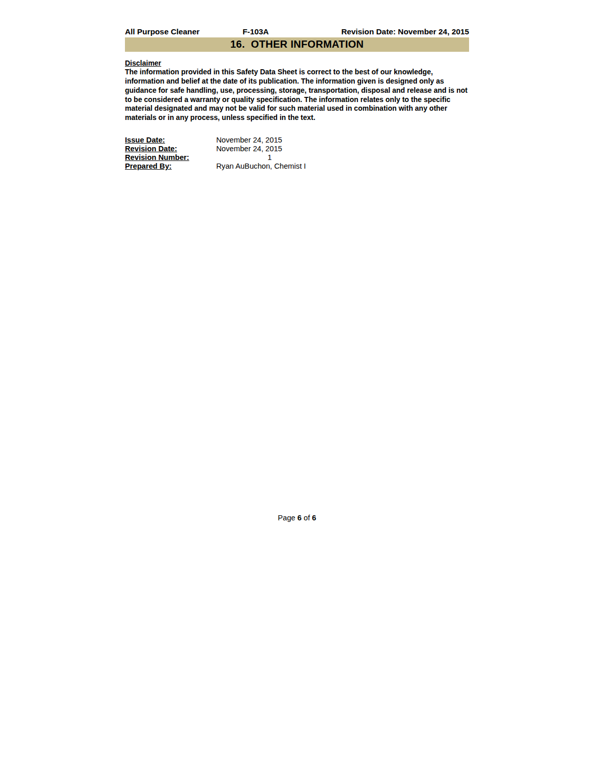All Purpose Cleaner
F-103A
Revision Date: November 24, 2015
16. OTHER INFORMATION
Disclaimer
The information provided in this Safety Data Sheet is correct to the best of our knowledge, information and belief at the date of its publication. The information given is designed only as guidance for safe handling, use, processing, storage, transportation, disposal and release and is not to be considered a warranty or quality specification. The information relates only to the specific material designated and may not be valid for such material used in combination with any other materials or in any process, unless specified in the text.
| Issue Date: | November 24, 2015 |
| Revision Date: | November 24, 2015 |
| Revision Number: | 1 |
| Prepared By: | Ryan AuBuchon, Chemist I |
Page 6 of 6